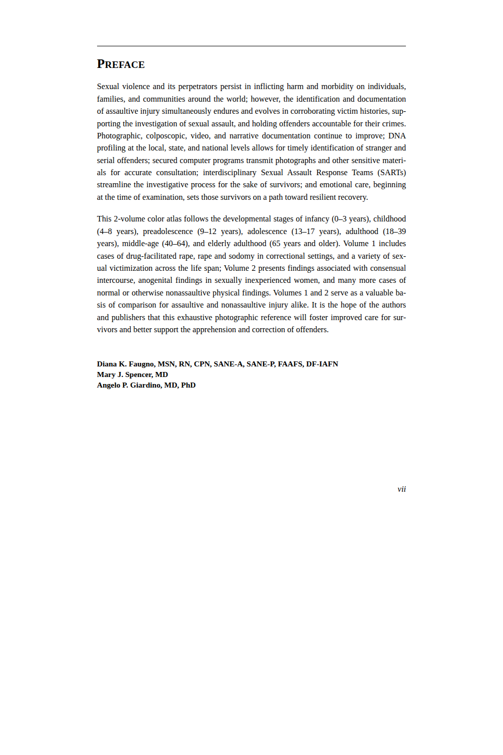PREFACE
Sexual violence and its perpetrators persist in inflicting harm and morbidity on individuals, families, and communities around the world; however, the identification and documentation of assaultive injury simultaneously endures and evolves in corroborating victim histories, supporting the investigation of sexual assault, and holding offenders accountable for their crimes. Photographic, colposcopic, video, and narrative documentation continue to improve; DNA profiling at the local, state, and national levels allows for timely identification of stranger and serial offenders; secured computer programs transmit photographs and other sensitive materials for accurate consultation; interdisciplinary Sexual Assault Response Teams (SARTs) streamline the investigative process for the sake of survivors; and emotional care, beginning at the time of examination, sets those survivors on a path toward resilient recovery.
This 2-volume color atlas follows the developmental stages of infancy (0–3 years), childhood (4–8 years), preadolescence (9–12 years), adolescence (13–17 years), adulthood (18–39 years), middle-age (40–64), and elderly adulthood (65 years and older). Volume 1 includes cases of drug-facilitated rape, rape and sodomy in correctional settings, and a variety of sexual victimization across the life span; Volume 2 presents findings associated with consensual intercourse, anogenital findings in sexually inexperienced women, and many more cases of normal or otherwise nonassaultive physical findings. Volumes 1 and 2 serve as a valuable basis of comparison for assaultive and nonassaultive injury alike. It is the hope of the authors and publishers that this exhaustive photographic reference will foster improved care for survivors and better support the apprehension and correction of offenders.
Diana K. Faugno, MSN, RN, CPN, SANE-A, SANE-P, FAAFS, DF-IAFN
Mary J. Spencer, MD
Angelo P. Giardino, MD, PhD
vii